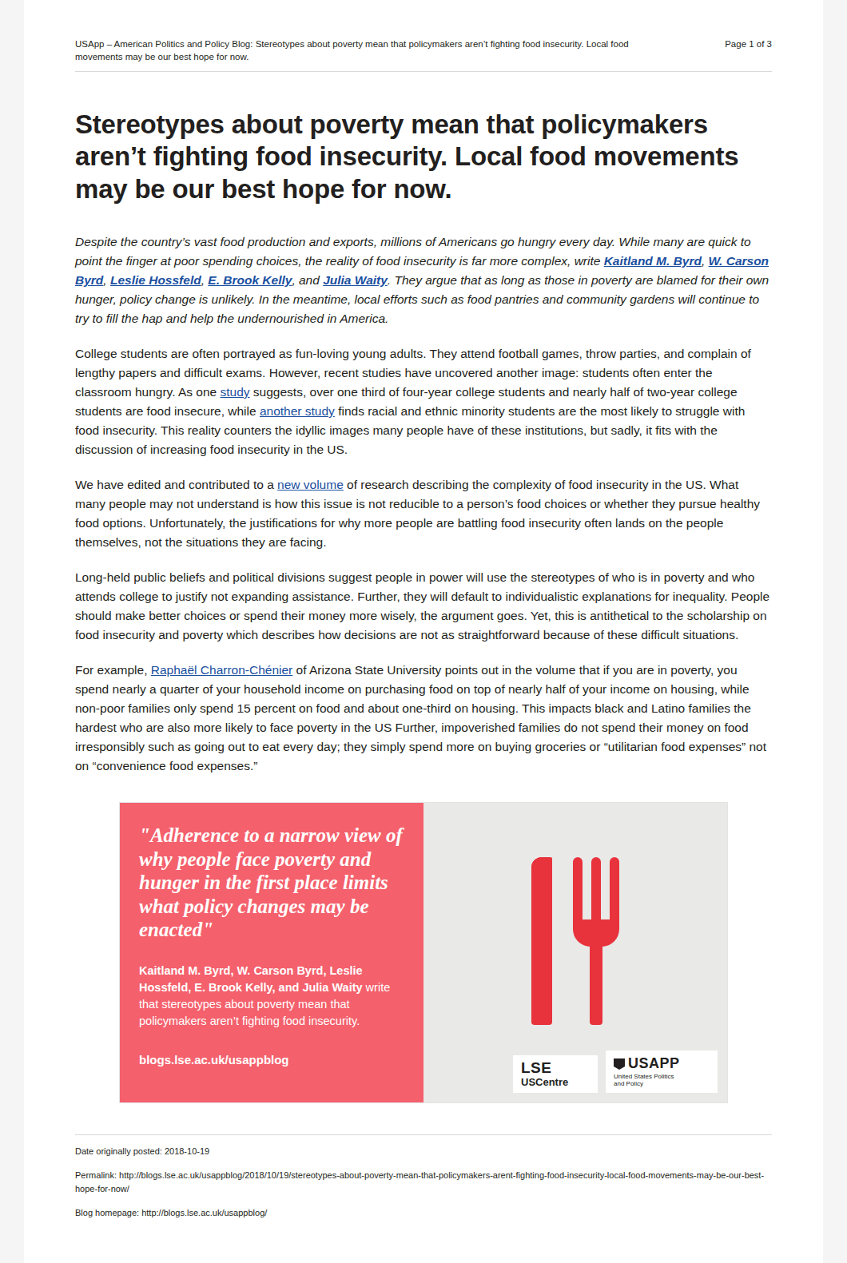USApp – American Politics and Policy Blog: Stereotypes about poverty mean that policymakers aren’t fighting food insecurity. Local food movements may be our best hope for now.
Page 1 of 3
Stereotypes about poverty mean that policymakers aren’t fighting food insecurity. Local food movements may be our best hope for now.
Despite the country’s vast food production and exports, millions of Americans go hungry every day. While many are quick to point the finger at poor spending choices, the reality of food insecurity is far more complex, write Kaitland M. Byrd, W. Carson Byrd, Leslie Hossfeld, E. Brook Kelly, and Julia Waity. They argue that as long as those in poverty are blamed for their own hunger, policy change is unlikely. In the meantime, local efforts such as food pantries and community gardens will continue to try to fill the hap and help the undernourished in America.
College students are often portrayed as fun-loving young adults. They attend football games, throw parties, and complain of lengthy papers and difficult exams. However, recent studies have uncovered another image: students often enter the classroom hungry. As one study suggests, over one third of four-year college students and nearly half of two-year college students are food insecure, while another study finds racial and ethnic minority students are the most likely to struggle with food insecurity. This reality counters the idyllic images many people have of these institutions, but sadly, it fits with the discussion of increasing food insecurity in the US.
We have edited and contributed to a new volume of research describing the complexity of food insecurity in the US. What many people may not understand is how this issue is not reducible to a person’s food choices or whether they pursue healthy food options. Unfortunately, the justifications for why more people are battling food insecurity often lands on the people themselves, not the situations they are facing.
Long-held public beliefs and political divisions suggest people in power will use the stereotypes of who is in poverty and who attends college to justify not expanding assistance. Further, they will default to individualistic explanations for inequality. People should make better choices or spend their money more wisely, the argument goes. Yet, this is antithetical to the scholarship on food insecurity and poverty which describes how decisions are not as straightforward because of these difficult situations.
For example, Raphaël Charron-Chénier of Arizona State University points out in the volume that if you are in poverty, you spend nearly a quarter of your household income on purchasing food on top of nearly half of your income on housing, while non-poor families only spend 15 percent on food and about one-third on housing. This impacts black and Latino families the hardest who are also more likely to face poverty in the US Further, impoverished families do not spend their money on food irresponsibly such as going out to eat every day; they simply spend more on buying groceries or “utilitarian food expenses” not on “convenience food expenses.”
"Adherence to a narrow view of why people face poverty and hunger in the first place limits what policy changes may be enacted"
Kaitland M. Byrd, W. Carson Byrd, Leslie Hossfeld, E. Brook Kelly, and Julia Waity write that stereotypes about poverty mean that policymakers aren’t fighting food insecurity.
blogs.lse.ac.uk/usappblog
LSE
USCentre
USAPP
United States Politics
and Policy
Date originally posted: 2018-10-19
Permalink: http://blogs.lse.ac.uk/usappblog/2018/10/19/stereotypes-about-poverty-mean-that-policymakers-arent-fighting-food-insecurity-local-food-movements-may-be-our-best-hope-for-now/
Blog homepage: http://blogs.lse.ac.uk/usappblog/